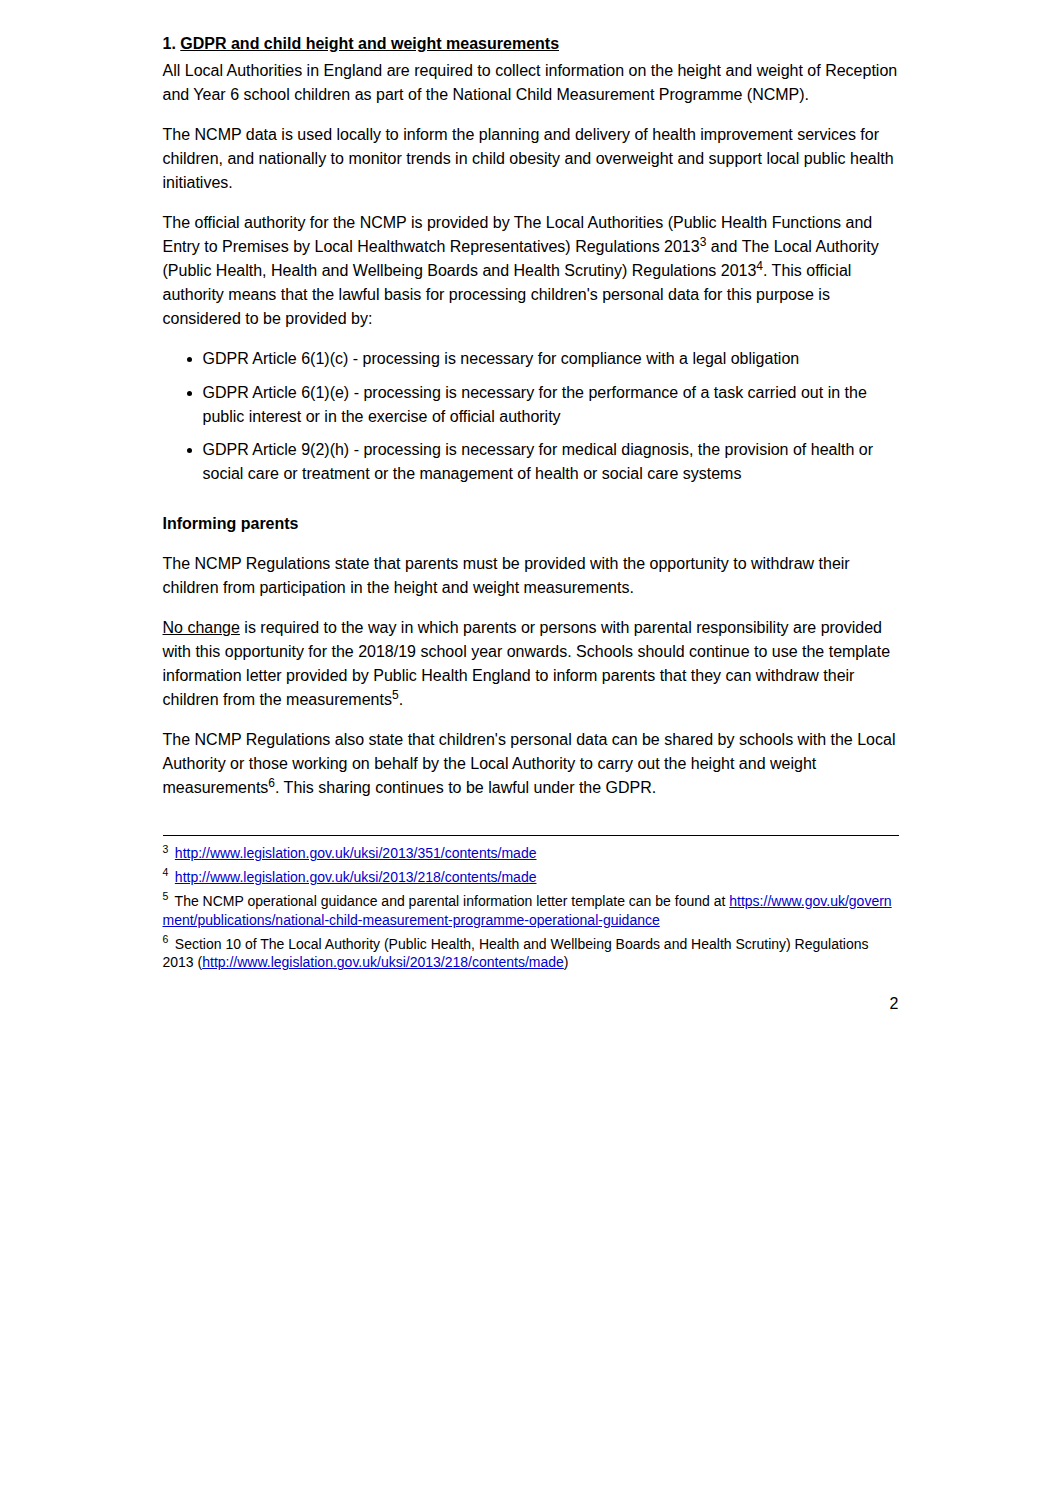1. GDPR and child height and weight measurements
All Local Authorities in England are required to collect information on the height and weight of Reception and Year 6 school children as part of the National Child Measurement Programme (NCMP).
The NCMP data is used locally to inform the planning and delivery of health improvement services for children, and nationally to monitor trends in child obesity and overweight and support local public health initiatives.
The official authority for the NCMP is provided by The Local Authorities (Public Health Functions and Entry to Premises by Local Healthwatch Representatives) Regulations 20133 and The Local Authority (Public Health, Health and Wellbeing Boards and Health Scrutiny) Regulations 20134. This official authority means that the lawful basis for processing children's personal data for this purpose is considered to be provided by:
GDPR Article 6(1)(c) - processing is necessary for compliance with a legal obligation
GDPR Article 6(1)(e) - processing is necessary for the performance of a task carried out in the public interest or in the exercise of official authority
GDPR Article 9(2)(h) - processing is necessary for medical diagnosis, the provision of health or social care or treatment or the management of health or social care systems
Informing parents
The NCMP Regulations state that parents must be provided with the opportunity to withdraw their children from participation in the height and weight measurements.
No change is required to the way in which parents or persons with parental responsibility are provided with this opportunity for the 2018/19 school year onwards. Schools should continue to use the template information letter provided by Public Health England to inform parents that they can withdraw their children from the measurements5.
The NCMP Regulations also state that children's personal data can be shared by schools with the Local Authority or those working on behalf by the Local Authority to carry out the height and weight measurements6. This sharing continues to be lawful under the GDPR.
3 http://www.legislation.gov.uk/uksi/2013/351/contents/made
4 http://www.legislation.gov.uk/uksi/2013/218/contents/made
5 The NCMP operational guidance and parental information letter template can be found at https://www.gov.uk/government/publications/national-child-measurement-programme-operational-guidance
6 Section 10 of The Local Authority (Public Health, Health and Wellbeing Boards and Health Scrutiny) Regulations 2013 (http://www.legislation.gov.uk/uksi/2013/218/contents/made)
2